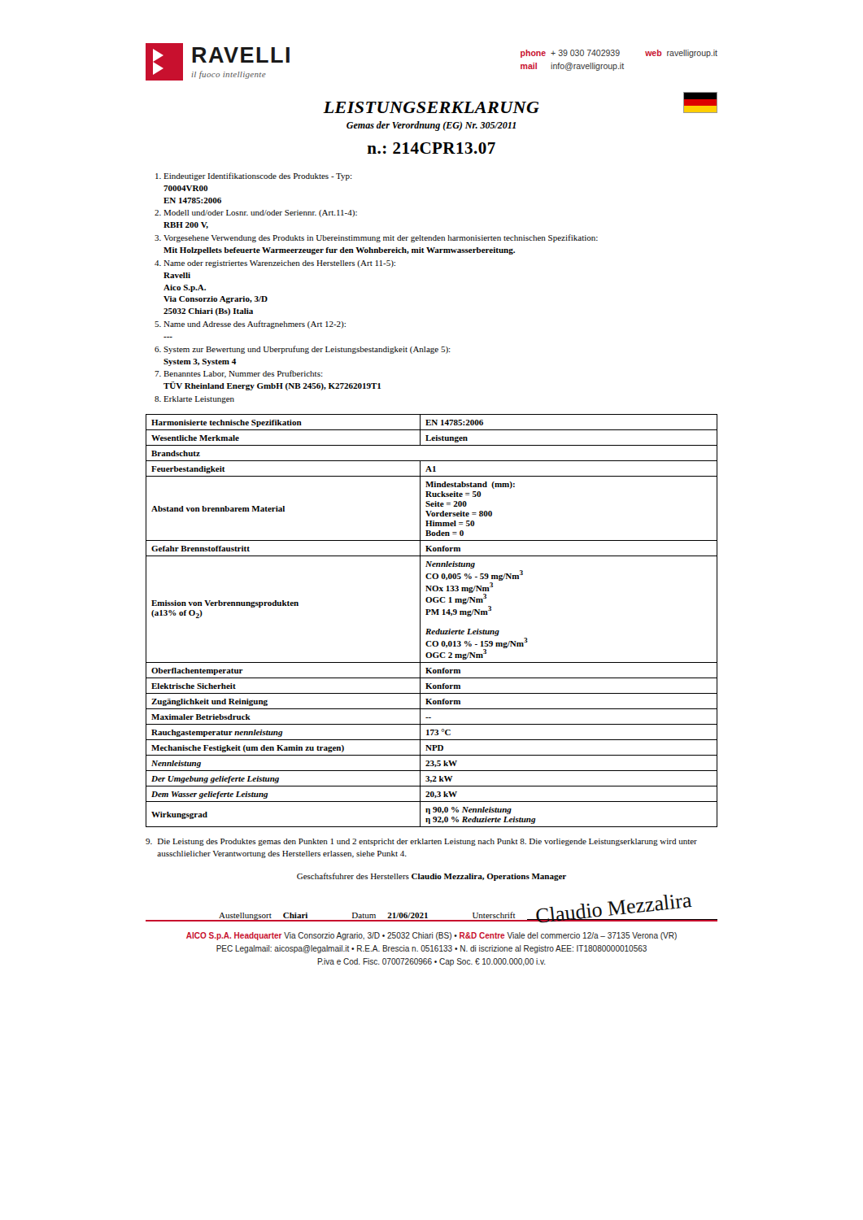RAVELLI
il fuoco intelligente
| phone | + 39 030 7402939 | web | ravelligroup.it |
| mail | info@ravelligroup.it | | |
LEISTUNGSERKLARUNG
Gemas der Verordnung (EG) Nr. 305/2011
n.: 214CPR13.07
Eindeutiger Identifikationscode des Produktes - Typ: 70004VR00 EN 14785:2006
Modell und/oder Losnr. und/oder Seriennr. (Art.11-4): RBH 200 V,
Vorgesehene Verwendung des Produkts in Ubereinstimmung mit der geltenden harmonisierten technischen Spezifikation: Mit Holzpellets befeuerte Warmeerzeuger fur den Wohnbereich, mit Warmwasserbereitung.
Name oder registriertes Warenzeichen des Herstellers (Art 11-5): Ravelli Aico S.p.A. Via Consorzio Agrario, 3/D 25032 Chiari (Bs) Italia
Name und Adresse des Auftragnehmers (Art 12-2): ---
System zur Bewertung und Uberprufung der Leistungsbestandigkeit (Anlage 5): System 3, System 4
Benanntes Labor, Nummer des Prufberichts: TÜV Rheinland Energy GmbH (NB 2456), K27262019T1
Erklarte Leistungen
| Harmonisierte technische Spezifikation | EN 14785:2006 |
| Wesentliche Merkmale | Leistungen |
| Brandschutz |
| Feuerbestandigkeit | A1 |
| Abstand von brennbarem Material | Mindestabstand (mm): Ruckseite = 50 Seite = 200 Vorderseite = 800 Himmel = 50 Boden = 0 |
| Gefahr Brennstoffaustritt | Konform |
| Emission von Verbrennungsprodukten (a13% of O 2 ) | Nennleistung CO 0,005 % - 59 mg/Nm 3 NOx 133 mg/Nm 3 OGC 1 mg/Nm 3 PM 14,9 mg/Nm 3 Reduzierte Leistung CO 0,013 % - 159 mg/Nm 3 OGC 2 mg/Nm 3 |
| Oberflachentemperatur | Konform |
| Elektrische Sicherheit | Konform |
| Zugänglichkeit und Reinigung | Konform |
| Maximaler Betriebsdruck | -- |
| Rauchgastemperatur nennleistung | 173 °C |
| Mechanische Festigkeit (um den Kamin zu tragen) | NPD |
| Nennleistung | 23,5 kW |
| Der Umgebung gelieferte Leistung | 3,2 kW |
| Dem Wasser gelieferte Leistung | 20,3 kW |
| Wirkungsgrad | η 90,0 % Nennleistung η 92,0 % Reduzierte Leistung |
9. Die Leistung des Produktes gemas den Punkten 1 und 2 entspricht der erklarten Leistung nach Punkt 8. Die vorliegende Leistungserklarung wird unter ausschlielicher Verantwortung des Herstellers erlassen, siehe Punkt 4.
Geschaftsfuhrer des Herstellers Claudio Mezzalira, Operations Manager
Austellungsort Chiari Datum 21/06/2021 Unterschrift Claudio Mezzalira
AICO S.p.A. Headquarter Via Consorzio Agrario, 3/D • 25032 Chiari (BS) • R&D Centre Viale del commercio 12/a – 37135 Verona (VR)
PEC Legalmail: aicospa@legalmail.it • R.E.A. Brescia n. 0516133 • N. di iscrizione al Registro AEE: IT18080000010563
P.iva e Cod. Fisc. 07007260966 • Cap Soc. € 10.000.000,00 i.v.